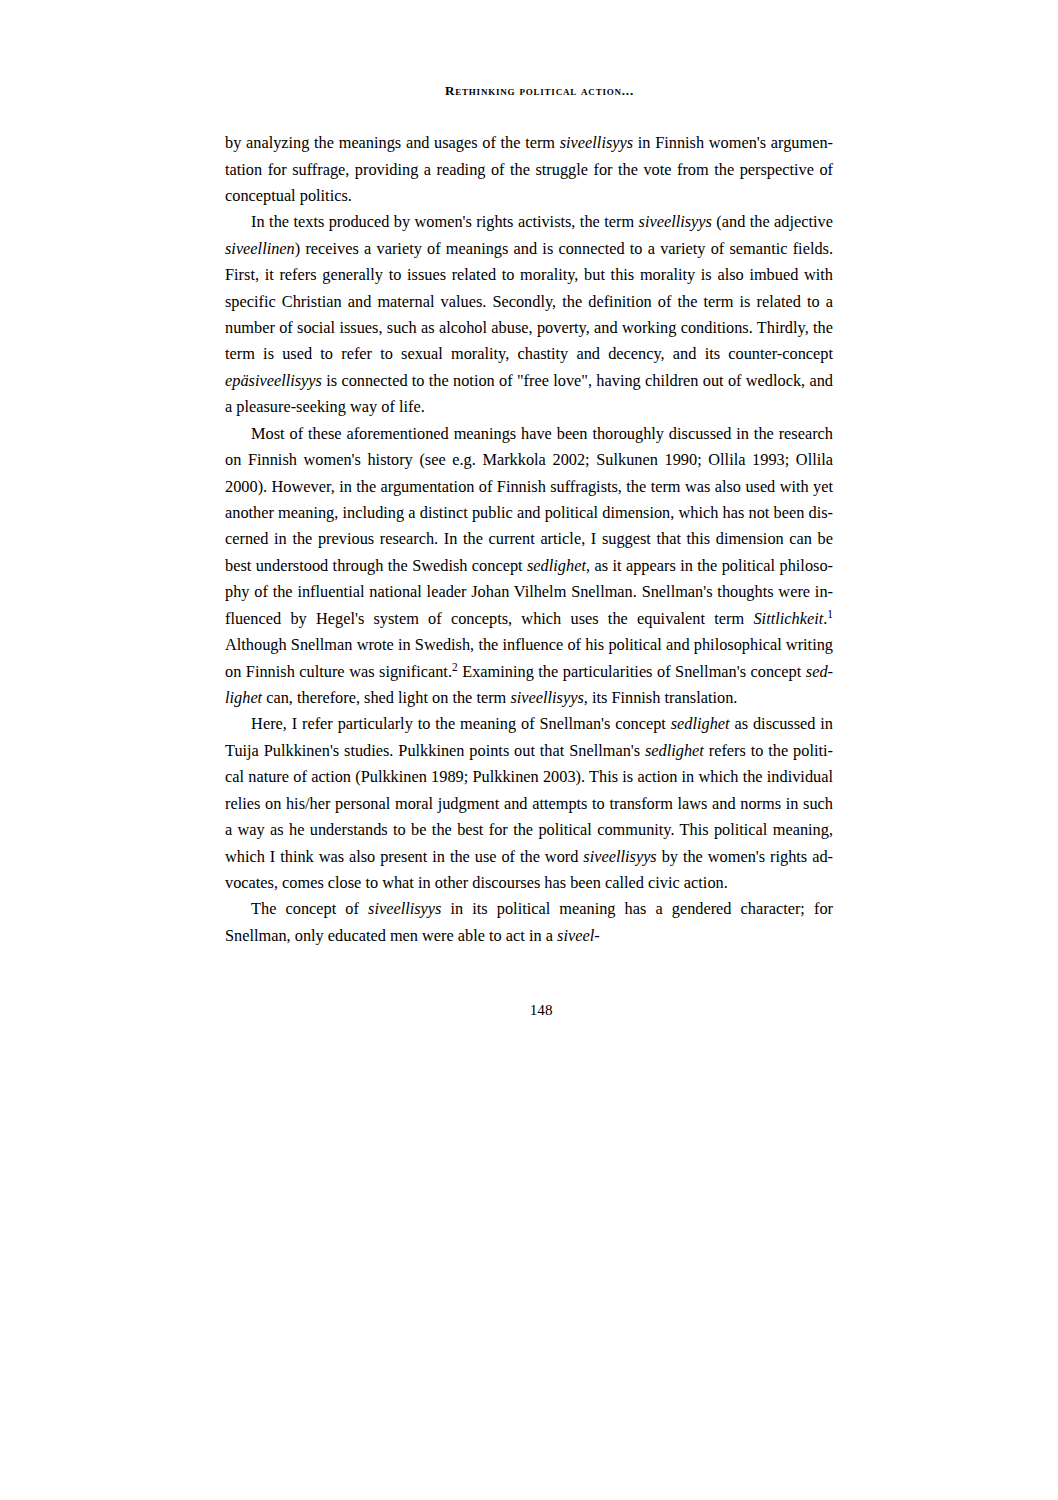Rethinking political action...
by analyzing the meanings and usages of the term siveellisyys in Finnish women's argumentation for suffrage, providing a reading of the struggle for the vote from the perspective of conceptual politics.
In the texts produced by women's rights activists, the term siveellisyys (and the adjective siveellinen) receives a variety of meanings and is connected to a variety of semantic fields. First, it refers generally to issues related to morality, but this morality is also imbued with specific Christian and maternal values. Secondly, the definition of the term is related to a number of social issues, such as alcohol abuse, poverty, and working conditions. Thirdly, the term is used to refer to sexual morality, chastity and decency, and its counter-concept epäsiveellisyys is connected to the notion of "free love", having children out of wedlock, and a pleasure-seeking way of life.
Most of these aforementioned meanings have been thoroughly discussed in the research on Finnish women's history (see e.g. Markkola 2002; Sulkunen 1990; Ollila 1993; Ollila 2000). However, in the argumentation of Finnish suffragists, the term was also used with yet another meaning, including a distinct public and political dimension, which has not been discerned in the previous research. In the current article, I suggest that this dimension can be best understood through the Swedish concept sedlighet, as it appears in the political philosophy of the influential national leader Johan Vilhelm Snellman. Snellman's thoughts were influenced by Hegel's system of concepts, which uses the equivalent term Sittlichkeit.1 Although Snellman wrote in Swedish, the influence of his political and philosophical writing on Finnish culture was significant.2 Examining the particularities of Snellman's concept sedlighet can, therefore, shed light on the term siveellisyys, its Finnish translation.
Here, I refer particularly to the meaning of Snellman's concept sedlighet as discussed in Tuija Pulkkinen's studies. Pulkkinen points out that Snellman's sedlighet refers to the political nature of action (Pulkkinen 1989; Pulkkinen 2003). This is action in which the individual relies on his/her personal moral judgment and attempts to transform laws and norms in such a way as he understands to be the best for the political community. This political meaning, which I think was also present in the use of the word siveellisyys by the women's rights advocates, comes close to what in other discourses has been called civic action.
The concept of siveellisyys in its political meaning has a gendered character; for Snellman, only educated men were able to act in a siveel-
148